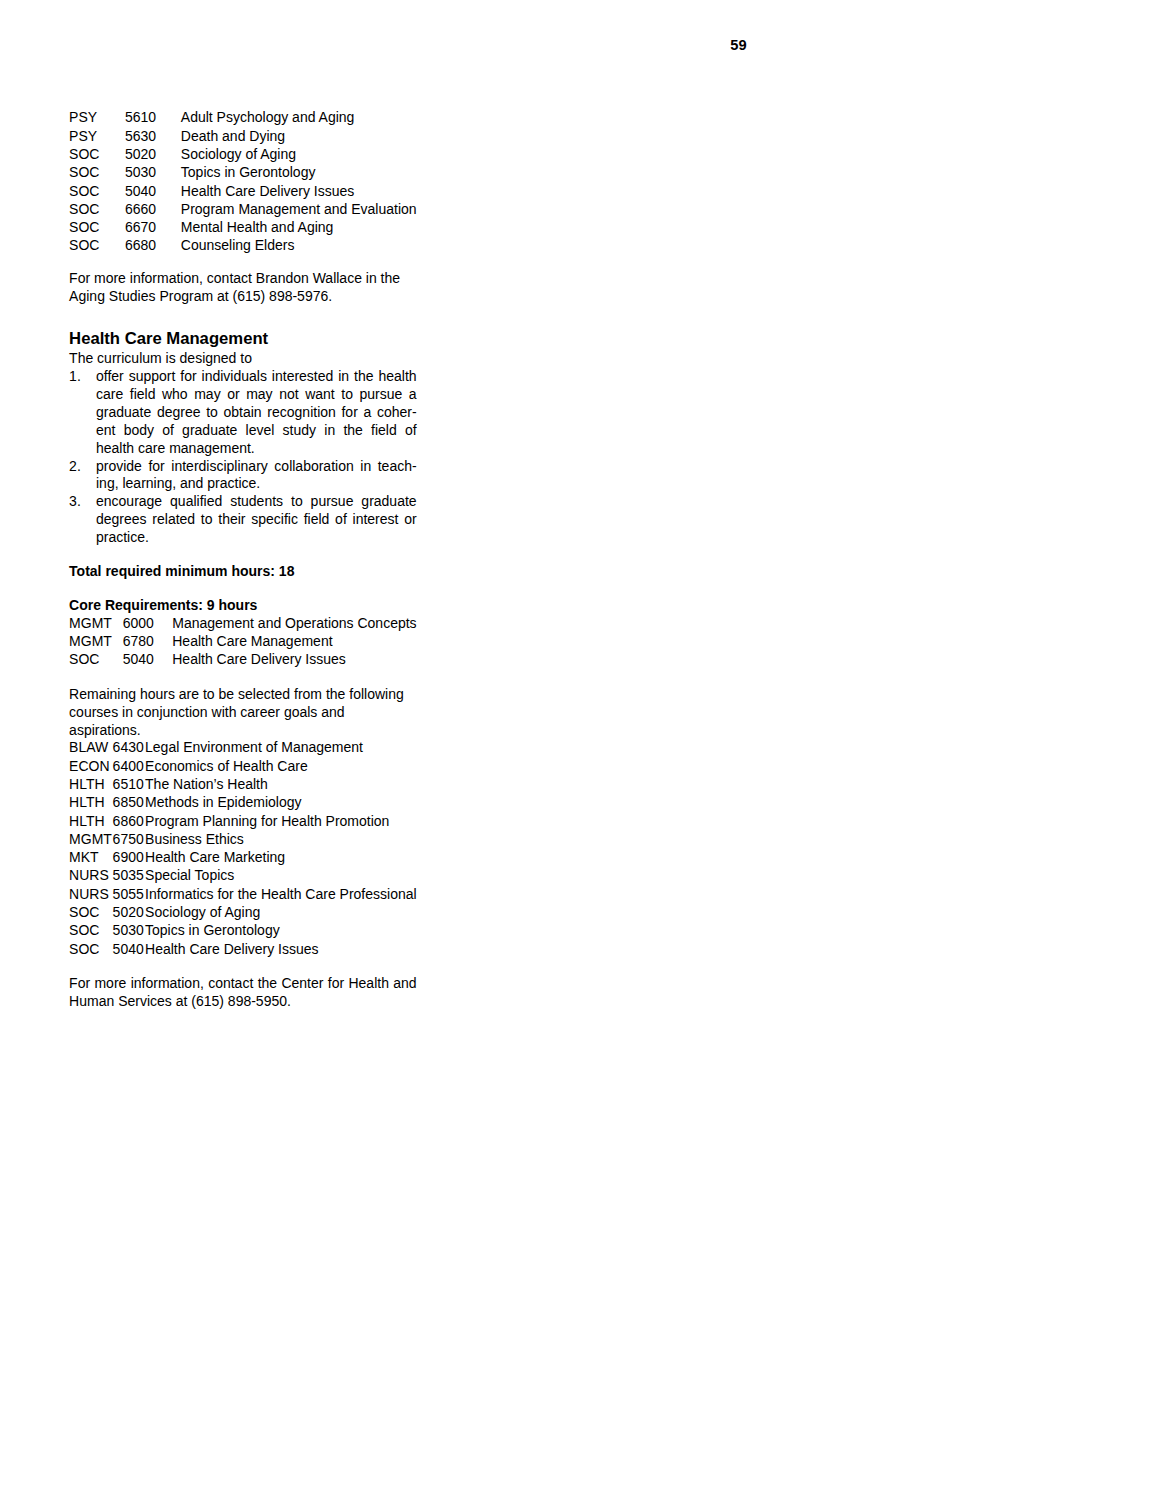59
| PSY | 5610 | Adult Psychology and Aging |
| PSY | 5630 | Death and Dying |
| SOC | 5020 | Sociology of Aging |
| SOC | 5030 | Topics in Gerontology |
| SOC | 5040 | Health Care Delivery Issues |
| SOC | 6660 | Program Management and Evaluation |
| SOC | 6670 | Mental Health and Aging |
| SOC | 6680 | Counseling Elders |
For more information, contact Brandon Wallace in the Aging Studies Program at (615) 898-5976.
Health Care Management
The curriculum is designed to
offer support for individuals interested in the health care field who may or may not want to pursue a graduate degree to obtain recognition for a coherent body of graduate level study in the field of health care management.
provide for interdisciplinary collaboration in teaching, learning, and practice.
encourage qualified students to pursue graduate degrees related to their specific field of interest or practice.
Total required minimum hours: 18
Core Requirements: 9 hours
| MGMT | 6000 | Management and Operations Concepts |
| MGMT | 6780 | Health Care Management |
| SOC | 5040 | Health Care Delivery Issues |
Remaining hours are to be selected from the following courses in conjunction with career goals and aspirations.
| BLAW | 6430 | Legal Environment of Management |
| ECON | 6400 | Economics of Health Care |
| HLTH | 6510 | The Nation’s Health |
| HLTH | 6850 | Methods in Epidemiology |
| HLTH | 6860 | Program Planning for Health Promotion |
| MGMT | 6750 | Business Ethics |
| MKT | 6900 | Health Care Marketing |
| NURS | 5035 | Special Topics |
| NURS | 5055 | Informatics for the Health Care Professional |
| SOC | 5020 | Sociology of Aging |
| SOC | 5030 | Topics in Gerontology |
| SOC | 5040 | Health Care Delivery Issues |
For more information, contact the Center for Health and Human Services at (615) 898-5950.